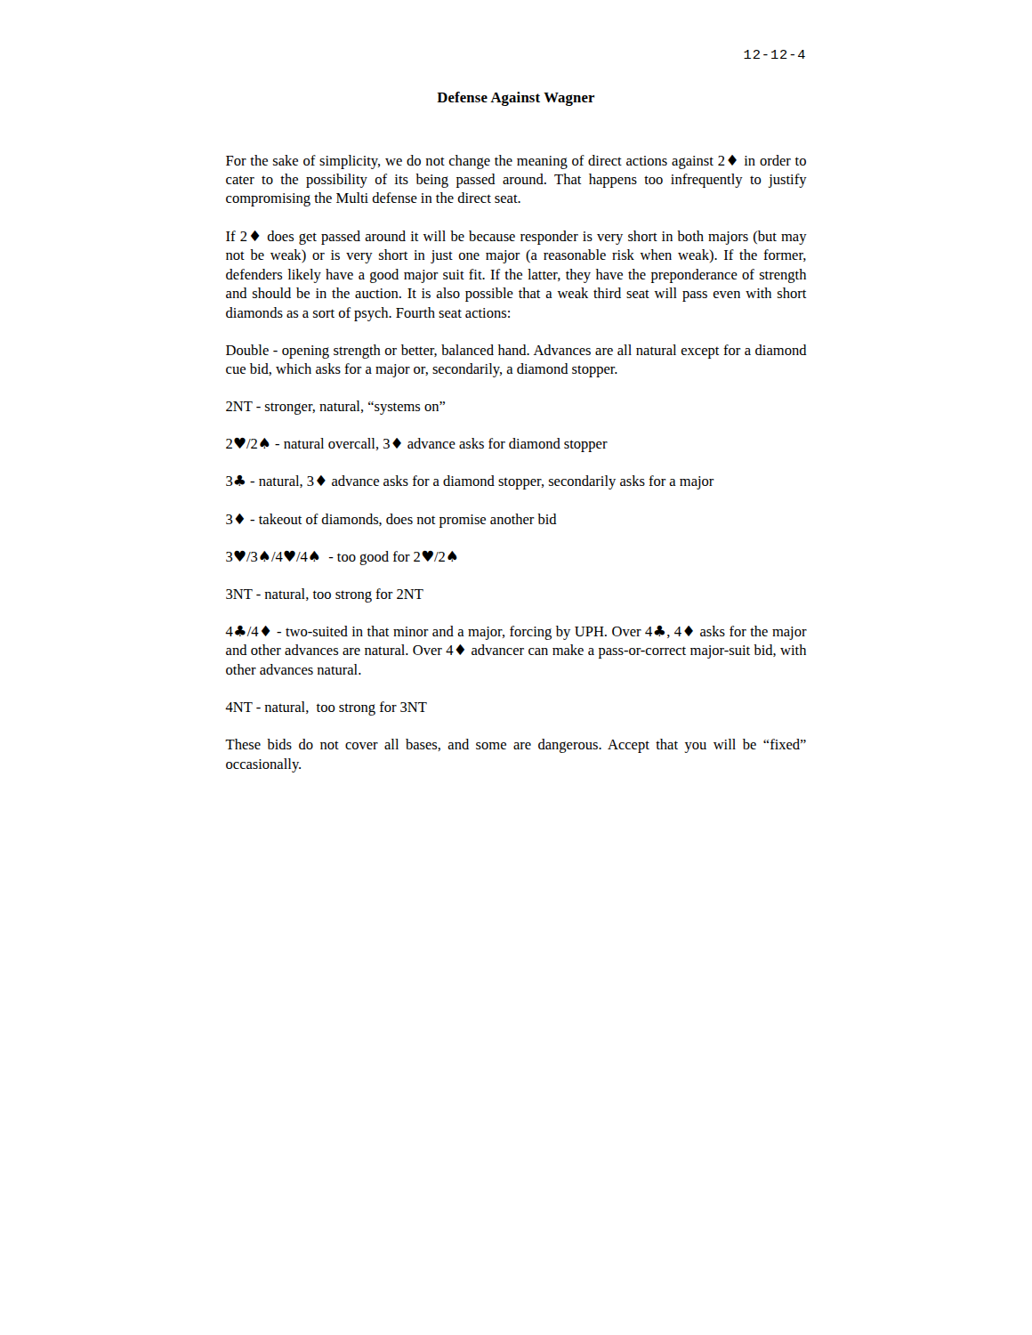12-12-4
Defense Against Wagner
For the sake of simplicity, we do not change the meaning of direct actions against 2♦ in order to cater to the possibility of its being passed around. That happens too infrequently to justify compromising the Multi defense in the direct seat.
If 2♦ does get passed around it will be because responder is very short in both majors (but may not be weak) or is very short in just one major (a reasonable risk when weak). If the former, defenders likely have a good major suit fit. If the latter, they have the preponderance of strength and should be in the auction. It is also possible that a weak third seat will pass even with short diamonds as a sort of psych. Fourth seat actions:
Double - opening strength or better, balanced hand. Advances are all natural except for a diamond cue bid, which asks for a major or, secondarily, a diamond stopper.
2NT - stronger, natural, “systems on”
2♥/2♠ - natural overcall, 3♦ advance asks for diamond stopper
3♣ - natural, 3♦ advance asks for a diamond stopper, secondarily asks for a major
3♦ - takeout of diamonds, does not promise another bid
3♥/3♠/4♥/4♠ - too good for 2♥/2♠
3NT - natural, too strong for 2NT
4♣/4♦ - two-suited in that minor and a major, forcing by UPH. Over 4♣, 4♦ asks for the major and other advances are natural. Over 4♦ advancer can make a pass-or-correct major-suit bid, with other advances natural.
4NT - natural, too strong for 3NT
These bids do not cover all bases, and some are dangerous. Accept that you will be “fixed” occasionally.